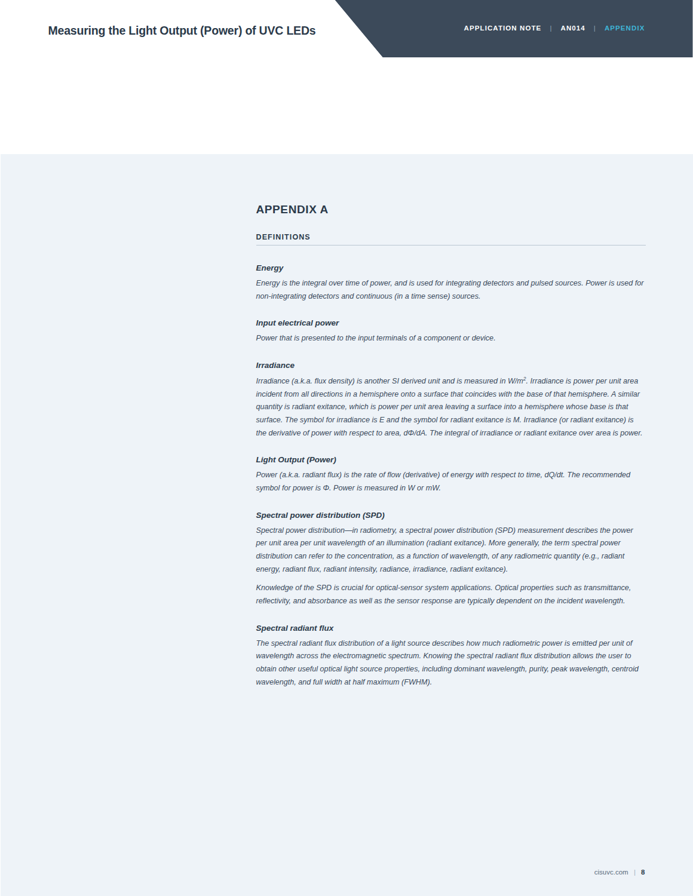Measuring the Light Output (Power) of UVC LEDs
Application Note | AN014 | Appendix
APPENDIX A
Definitions
Energy
Energy is the integral over time of power, and is used for integrating detectors and pulsed sources. Power is used for non-integrating detectors and continuous (in a time sense) sources.
Input electrical power
Power that is presented to the input terminals of a component or device.
Irradiance
Irradiance (a.k.a. flux density) is another SI derived unit and is measured in W/m2. Irradiance is power per unit area incident from all directions in a hemisphere onto a surface that coincides with the base of that hemisphere. A similar quantity is radiant exitance, which is power per unit area leaving a surface into a hemisphere whose base is that surface. The symbol for irradiance is E and the symbol for radiant exitance is M. Irradiance (or radiant exitance) is the derivative of power with respect to area, dΦ/dA. The integral of irradiance or radiant exitance over area is power.
Light Output (Power)
Power (a.k.a. radiant flux) is the rate of flow (derivative) of energy with respect to time, dQ/dt. The recommended symbol for power is Φ. Power is measured in W or mW.
Spectral power distribution (SPD)
Spectral power distribution—in radiometry, a spectral power distribution (SPD) measurement describes the power per unit area per unit wavelength of an illumination (radiant exitance). More generally, the term spectral power distribution can refer to the concentration, as a function of wavelength, of any radiometric quantity (e.g., radiant energy, radiant flux, radiant intensity, radiance, irradiance, radiant exitance).
Knowledge of the SPD is crucial for optical-sensor system applications. Optical properties such as transmittance, reflectivity, and absorbance as well as the sensor response are typically dependent on the incident wavelength.
Spectral radiant flux
The spectral radiant flux distribution of a light source describes how much radiometric power is emitted per unit of wavelength across the electromagnetic spectrum. Knowing the spectral radiant flux distribution allows the user to obtain other useful optical light source properties, including dominant wavelength, purity, peak wavelength, centroid wavelength, and full width at half maximum (FWHM).
cisuvc.com | 8